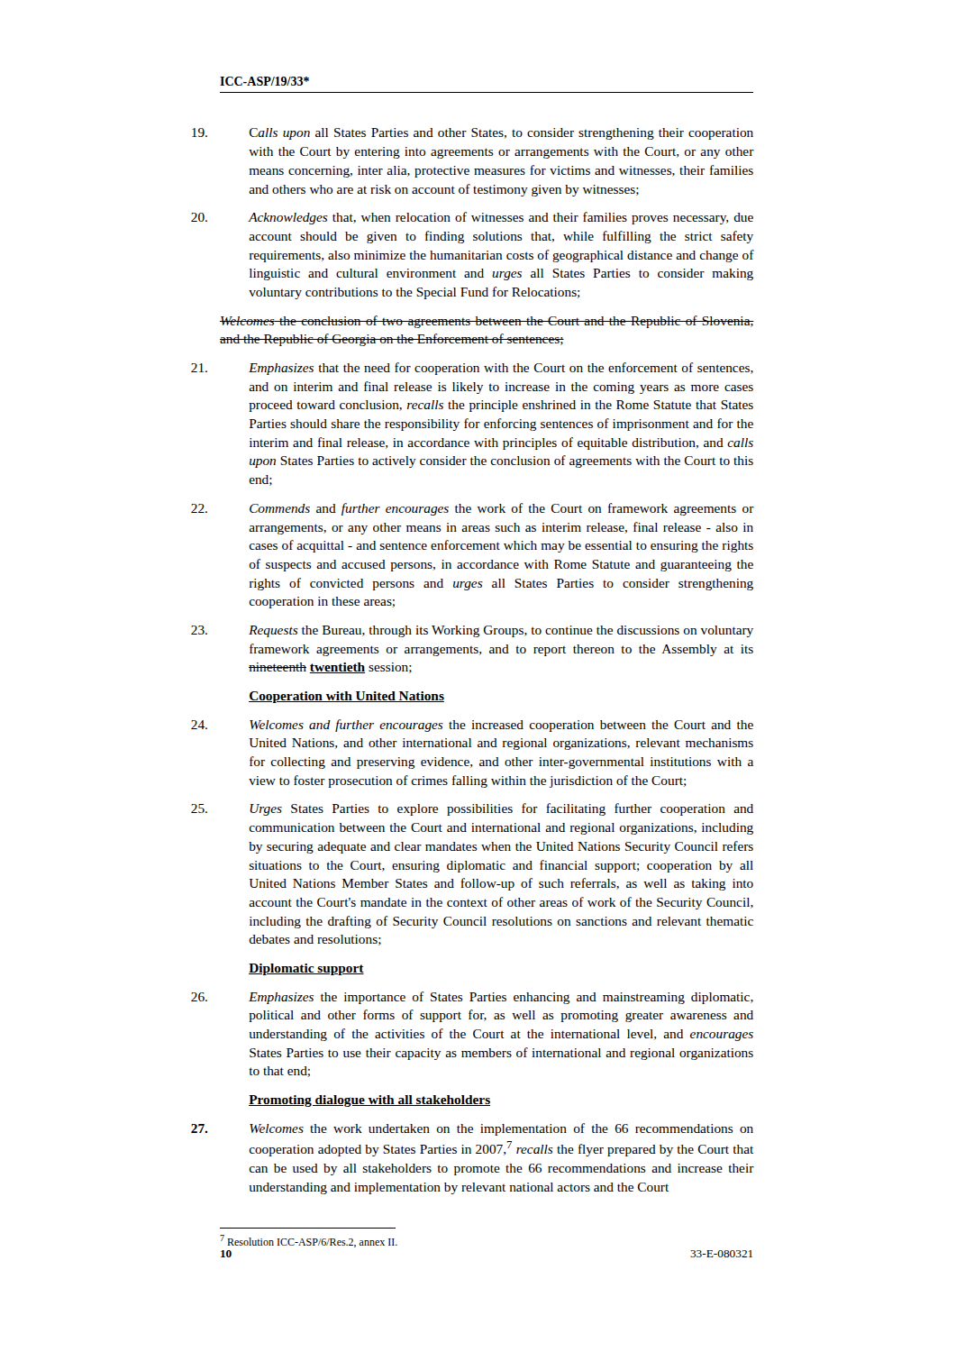ICC-ASP/19/33*
19. Calls upon all States Parties and other States, to consider strengthening their cooperation with the Court by entering into agreements or arrangements with the Court, or any other means concerning, inter alia, protective measures for victims and witnesses, their families and others who are at risk on account of testimony given by witnesses;
20. Acknowledges that, when relocation of witnesses and their families proves necessary, due account should be given to finding solutions that, while fulfilling the strict safety requirements, also minimize the humanitarian costs of geographical distance and change of linguistic and cultural environment and urges all States Parties to consider making voluntary contributions to the Special Fund for Relocations;
Welcomes the conclusion of two agreements between the Court and the Republic of Slovenia, and the Republic of Georgia on the Enforcement of sentences;
21. Emphasizes that the need for cooperation with the Court on the enforcement of sentences, and on interim and final release is likely to increase in the coming years as more cases proceed toward conclusion, recalls the principle enshrined in the Rome Statute that States Parties should share the responsibility for enforcing sentences of imprisonment and for the interim and final release, in accordance with principles of equitable distribution, and calls upon States Parties to actively consider the conclusion of agreements with the Court to this end;
22. Commends and further encourages the work of the Court on framework agreements or arrangements, or any other means in areas such as interim release, final release - also in cases of acquittal - and sentence enforcement which may be essential to ensuring the rights of suspects and accused persons, in accordance with Rome Statute and guaranteeing the rights of convicted persons and urges all States Parties to consider strengthening cooperation in these areas;
23. Requests the Bureau, through its Working Groups, to continue the discussions on voluntary framework agreements or arrangements, and to report thereon to the Assembly at its nineteenth twentieth session;
Cooperation with United Nations
24. Welcomes and further encourages the increased cooperation between the Court and the United Nations, and other international and regional organizations, relevant mechanisms for collecting and preserving evidence, and other inter-governmental institutions with a view to foster prosecution of crimes falling within the jurisdiction of the Court;
25. Urges States Parties to explore possibilities for facilitating further cooperation and communication between the Court and international and regional organizations, including by securing adequate and clear mandates when the United Nations Security Council refers situations to the Court, ensuring diplomatic and financial support; cooperation by all United Nations Member States and follow-up of such referrals, as well as taking into account the Court's mandate in the context of other areas of work of the Security Council, including the drafting of Security Council resolutions on sanctions and relevant thematic debates and resolutions;
Diplomatic support
26. Emphasizes the importance of States Parties enhancing and mainstreaming diplomatic, political and other forms of support for, as well as promoting greater awareness and understanding of the activities of the Court at the international level, and encourages States Parties to use their capacity as members of international and regional organizations to that end;
Promoting dialogue with all stakeholders
27. Welcomes the work undertaken on the implementation of the 66 recommendations on cooperation adopted by States Parties in 2007,7 recalls the flyer prepared by the Court that can be used by all stakeholders to promote the 66 recommendations and increase their understanding and implementation by relevant national actors and the Court
7 Resolution ICC-ASP/6/Res.2, annex II.
10 33-E-080321